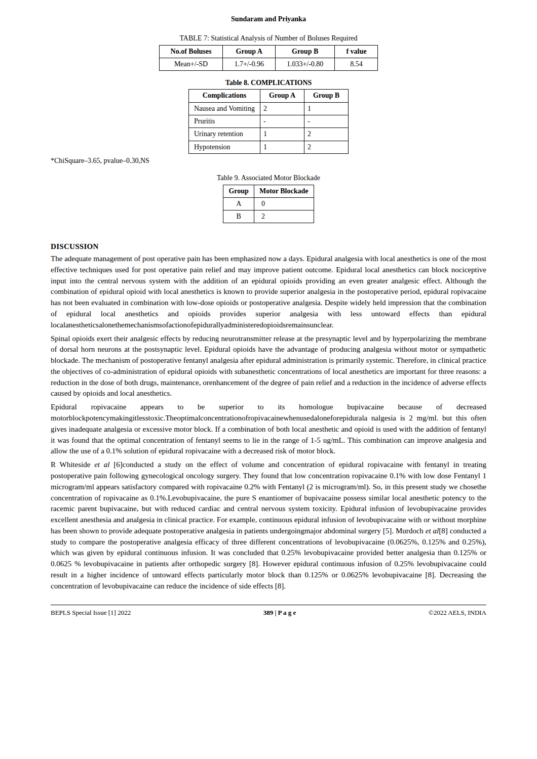Sundaram and Priyanka
TABLE 7: Statistical Analysis of Number of Boluses Required
| No.of Boluses | Group A | Group B | f value |
| --- | --- | --- | --- |
| Mean+/-SD | 1.7+/-0.96 | 1.033+/-0.80 | 8.54 |
Table 8. COMPLICATIONS
| Complications | Group A | Group B |
| --- | --- | --- |
| Nausea and Vomiting | 2 | 1 |
| Pruritis | - | - |
| Urinary retention | 1 | 2 |
| Hypotension | 1 | 2 |
*ChiSquare–3.65, pvalue–0.30,NS
Table 9. Associated Motor Blockade
| Group | Motor Blockade |
| --- | --- |
| A | 0 |
| B | 2 |
DISCUSSION
The adequate management of post operative pain has been emphasized now a days. Epidural analgesia with local anesthetics is one of the most effective techniques used for post operative pain relief and may improve patient outcome. Epidural local anesthetics can block nociceptive input into the central nervous system with the addition of an epidural opioids providing an even greater analgesic effect. Although the combination of epidural opioid with local anesthetics is known to provide superior analgesia in the postoperative period, epidural ropivacaine has not been evaluated in combination with low-dose opioids or postoperative analgesia. Despite widely held impression that the combination of epidural local anesthetics and opioids provides superior analgesia with less untoward effects than epidural localanestheticsalonethemechanismsofactionofepidurallyadministeredopioidsremainsunclear.
Spinal opioids exert their analgesic effects by reducing neurotransmitter release at the presynaptic level and by hyperpolarizing the membrane of dorsal horn neurons at the postsynaptic level. Epidural opioids have the advantage of producing analgesia without motor or sympathetic blockade. The mechanism of postoperative fentanyl analgesia after epidural administration is primarily systemic. Therefore, in clinical practice the objectives of co-administration of epidural opioids with subanesthetic concentrations of local anesthetics are important for three reasons: a reduction in the dose of both drugs, maintenance, orenhancement of the degree of pain relief and a reduction in the incidence of adverse effects caused by opioids and local anesthetics.
Epidural ropivacaine appears to be superior to its homologue bupivacaine because of decreased motorblockpotencymakingitlesstoxic.Theoptimalconcentrationofropivacainewhenusedaloneforepidurala nalgesia is 2 mg/ml. but this often gives inadequate analgesia or excessive motor block. If a combination of both local anesthetic and opioid is used with the addition of fentanyl it was found that the optimal concentration of fentanyl seems to lie in the range of 1-5 ug/mL. This combination can improve analgesia and allow the use of a 0.1% solution of epidural ropivacaine with a decreased risk of motor block.
R Whiteside et al [6]conducted a study on the effect of volume and concentration of epidural ropivacaine with fentanyl in treating postoperative pain following gynecological oncology surgery. They found that low concentration ropivacaine 0.1% with low dose Fentanyl 1 microgram/ml appears satisfactory compared with ropivacaine 0.2% with Fentanyl (2 is microgram/ml). So, in this present study we chosethe concentration of ropivacaine as 0.1%.Levobupivacaine, the pure S enantiomer of bupivacaine possess similar local anesthetic potency to the racemic parent bupivacaine, but with reduced cardiac and central nervous system toxicity. Epidural infusion of levobupivacaine provides excellent anesthesia and analgesia in clinical practice. For example, continuous epidural infusion of levobupivacaine with or without morphine has been shown to provide adequate postoperative analgesia in patients undergoingmajor abdominal surgery [5]. Murdoch et al[8] conducted a study to compare the postoperative analgesia efficacy of three different concentrations of levobupivacaine (0.0625%, 0.125% and 0.25%), which was given by epidural continuous infusion. It was concluded that 0.25% levobupivacaine provided better analgesia than 0.125% or 0.0625 % levobupivacaine in patients after orthopedic surgery [8]. However epidural continuous infusion of 0.25% levobupivacaine could result in a higher incidence of untoward effects particularly motor block than 0.125% or 0.0625% levobupivacaine [8]. Decreasing the concentration of levobupivacaine can reduce the incidence of side effects [8].
BEPLS Special Issue [1] 2022
389 | P a g e
©2022 AELS, INDIA